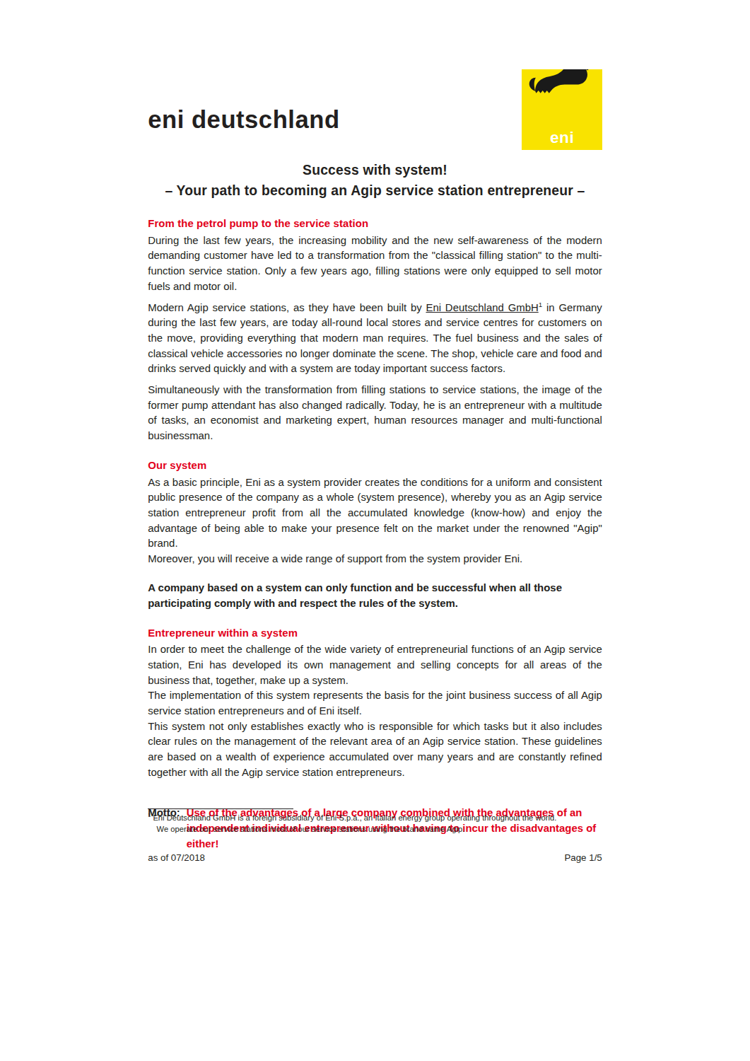eni deutschland
eni
Success with system! – Your path to becoming an Agip service station entrepreneur –
From the petrol pump to the service station
During the last few years, the increasing mobility and the new self-awareness of the modern demanding customer have led to a transformation from the "classical filling station" to the multi-function service station. Only a few years ago, filling stations were only equipped to sell motor fuels and motor oil.
Modern Agip service stations, as they have been built by Eni Deutschland GmbH1 in Germany during the last few years, are today all-round local stores and service centres for customers on the move, providing everything that modern man requires. The fuel business and the sales of classical vehicle accessories no longer dominate the scene. The shop, vehicle care and food and drinks served quickly and with a system are today important success factors.
Simultaneously with the transformation from filling stations to service stations, the image of the former pump attendant has also changed radically. Today, he is an entrepreneur with a multitude of tasks, an economist and marketing expert, human resources manager and multi-functional businessman.
Our system
As a basic principle, Eni as a system provider creates the conditions for a uniform and consistent public presence of the company as a whole (system presence), whereby you as an Agip service station entrepreneur profit from all the accumulated knowledge (know-how) and enjoy the advantage of being able to make your presence felt on the market under the renowned "Agip" brand.
Moreover, you will receive a wide range of support from the system provider Eni.
A company based on a system can only function and be successful when all those participating comply with and respect the rules of the system.
Entrepreneur within a system
In order to meet the challenge of the wide variety of entrepreneurial functions of an Agip service station, Eni has developed its own management and selling concepts for all areas of the business that, together, make up a system.
The implementation of this system represents the basis for the joint business success of all Agip service station entrepreneurs and of Eni itself.
This system not only establishes exactly who is responsible for which tasks but it also includes clear rules on the management of the relevant area of an Agip service station. These guidelines are based on a wealth of experience accumulated over many years and are constantly refined together with all the Agip service station entrepreneurs.
Motto:
Use of the advantages of a large company combined with the advantages of an independent individual entrepreneur without having to incur the disadvantages of either!
1 Eni Deutschland GmbH is a foreign subsidiary of Eni S.p.a., an Italian energy group operating throughout the world.
We operate our service stations most of our service stations using the brand name Agip.
as of 07/2018
Page 1/5